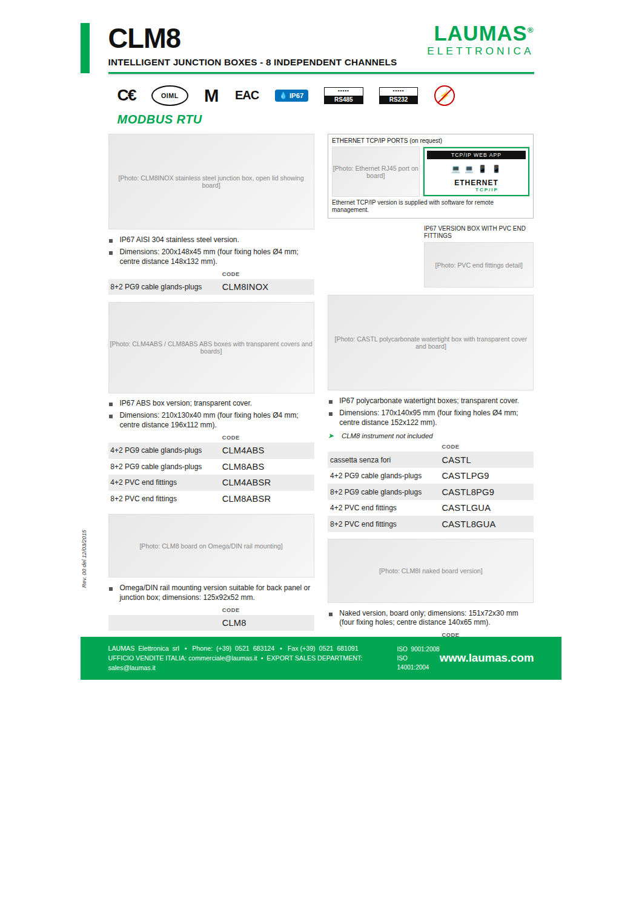CLM8
INTELLIGENT JUNCTION BOXES - 8 INDEPENDENT CHANNELS
LAUMAS®
ELETTRONICA
C€ OIML M EAC IP67 •••••RS485 •••••RS232 ⚡
MODBUS RTU
[Photo: CLM8INOX stainless steel junction box, open lid showing board]
IP67 AISI 304 stainless steel version.
Dimensions: 200x148x45 mm (four fixing holes Ø4 mm; centre distance 148x132 mm).
| | CODE |
| --- | --- |
| 8+2 PG9 cable glands-plugs | CLM8INOX |
[Photo: CLM4ABS / CLM8ABS ABS boxes with transparent covers and boards]
IP67 ABS box version; transparent cover.
Dimensions: 210x130x40 mm (four fixing holes Ø4 mm; centre distance 196x112 mm).
| | CODE |
| --- | --- |
| 4+2 PG9 cable glands-plugs | CLM4ABS |
| 8+2 PG9 cable glands-plugs | CLM8ABS |
| 4+2 PVC end fittings | CLM4ABSR |
| 8+2 PVC end fittings | CLM8ABSR |
[Photo: CLM8 board on Omega/DIN rail mounting]
Omega/DIN rail mounting version suitable for back panel or junction box; dimensions: 125x92x52 mm.
| | CODE |
| --- | --- |
| | CLM8 |
ETHERNET TCP/IP PORTS (on request)
[Photo: Ethernet RJ45 port on board]
TCP/IP WEB APP
💻 💻 📱 📱
ETHERNETTCP/IP
Ethernet TCP/IP version is supplied with software for remote management.
IP67 VERSION BOX WITH PVC END FITTINGS
[Photo: PVC end fittings detail]
[Photo: CASTL polycarbonate watertight box with transparent cover and board]
IP67 polycarbonate watertight boxes; transparent cover.
Dimensions: 170x140x95 mm (four fixing holes Ø4 mm; centre distance 152x122 mm).
CLM8 instrument not included
| | CODE |
| --- | --- |
| cassetta senza fori | CASTL |
| 4+2 PG9 cable glands-plugs | CASTLPG9 |
| 8+2 PG9 cable glands-plugs | CASTL8PG9 |
| 4+2 PVC end fittings | CASTLGUA |
| 8+2 PVC end fittings | CASTL8GUA |
[Photo: CLM8I naked board version]
Naked version, board only; dimensions: 151x72x30 mm (four fixing holes; centre distance 140x65 mm).
| | CODE |
| --- | --- |
| | CLM8I |
Rev. 00 del 12/03/2015
LAUMAS Elettronica srl • Phone: (+39) 0521 683124 • Fax (+39) 0521 681091
UFFICIO VENDITE ITALIA: commerciale@laumas.it • EXPORT SALES DEPARTMENT: sales@laumas.it
ISO 9001:2008
ISO 14001:2004
www.laumas.com